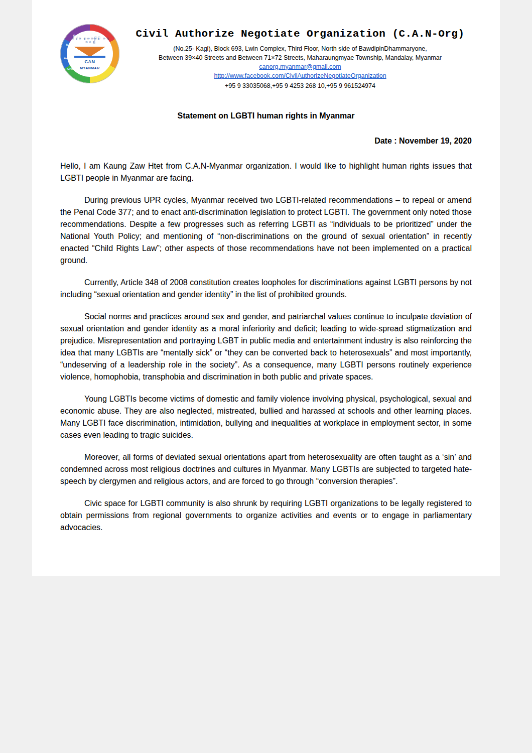Civil Authorize Negotiate Organization
မြန်မာ လူထုအခြေပြု အဖွဲ့အစည်း
CAN
MYANMAR
Civil Authorize Negotiate Organization (C.A.N-Org)
(No.25- Kagi), Block 693, Lwin Complex, Third Floor, North side of BawdipinDhammaryone,
Between 39×40 Streets and Between 71×72 Streets, Maharaungmyae Township, Mandalay, Myanmar
canorg.myanmar@gmail.com
http://www.facebook.com/CivilAuthorizeNegotiateOrganization
+95 9 33035068,+95 9 4253 268 10,+95 9 961524974
Statement on LGBTI human rights in Myanmar
Date : November 19, 2020
Hello, I am Kaung Zaw Htet from C.A.N-Myanmar organization. I would like to highlight human rights issues that LGBTI people in Myanmar are facing.
During previous UPR cycles, Myanmar received two LGBTI-related recommendations – to repeal or amend the Penal Code 377; and to enact anti-discrimination legislation to protect LGBTI. The government only noted those recommendations. Despite a few progresses such as referring LGBTI as “individuals to be prioritized” under the National Youth Policy; and mentioning of “non-discriminations on the ground of sexual orientation” in recently enacted “Child Rights Law”; other aspects of those recommendations have not been implemented on a practical ground.
Currently, Article 348 of 2008 constitution creates loopholes for discriminations against LGBTI persons by not including “sexual orientation and gender identity” in the list of prohibited grounds.
Social norms and practices around sex and gender, and patriarchal values continue to inculpate deviation of sexual orientation and gender identity as a moral inferiority and deficit; leading to wide-spread stigmatization and prejudice. Misrepresentation and portraying LGBT in public media and entertainment industry is also reinforcing the idea that many LGBTIs are “mentally sick” or “they can be converted back to heterosexuals” and most importantly, “undeserving of a leadership role in the society”. As a consequence, many LGBTI persons routinely experience violence, homophobia, transphobia and discrimination in both public and private spaces.
Young LGBTIs become victims of domestic and family violence involving physical, psychological, sexual and economic abuse. They are also neglected, mistreated, bullied and harassed at schools and other learning places. Many LGBTI face discrimination, intimidation, bullying and inequalities at workplace in employment sector, in some cases even leading to tragic suicides.
Moreover, all forms of deviated sexual orientations apart from heterosexuality are often taught as a ‘sin’ and condemned across most religious doctrines and cultures in Myanmar. Many LGBTIs are subjected to targeted hate-speech by clergymen and religious actors, and are forced to go through “conversion therapies”.
Civic space for LGBTI community is also shrunk by requiring LGBTI organizations to be legally registered to obtain permissions from regional governments to organize activities and events or to engage in parliamentary advocacies.